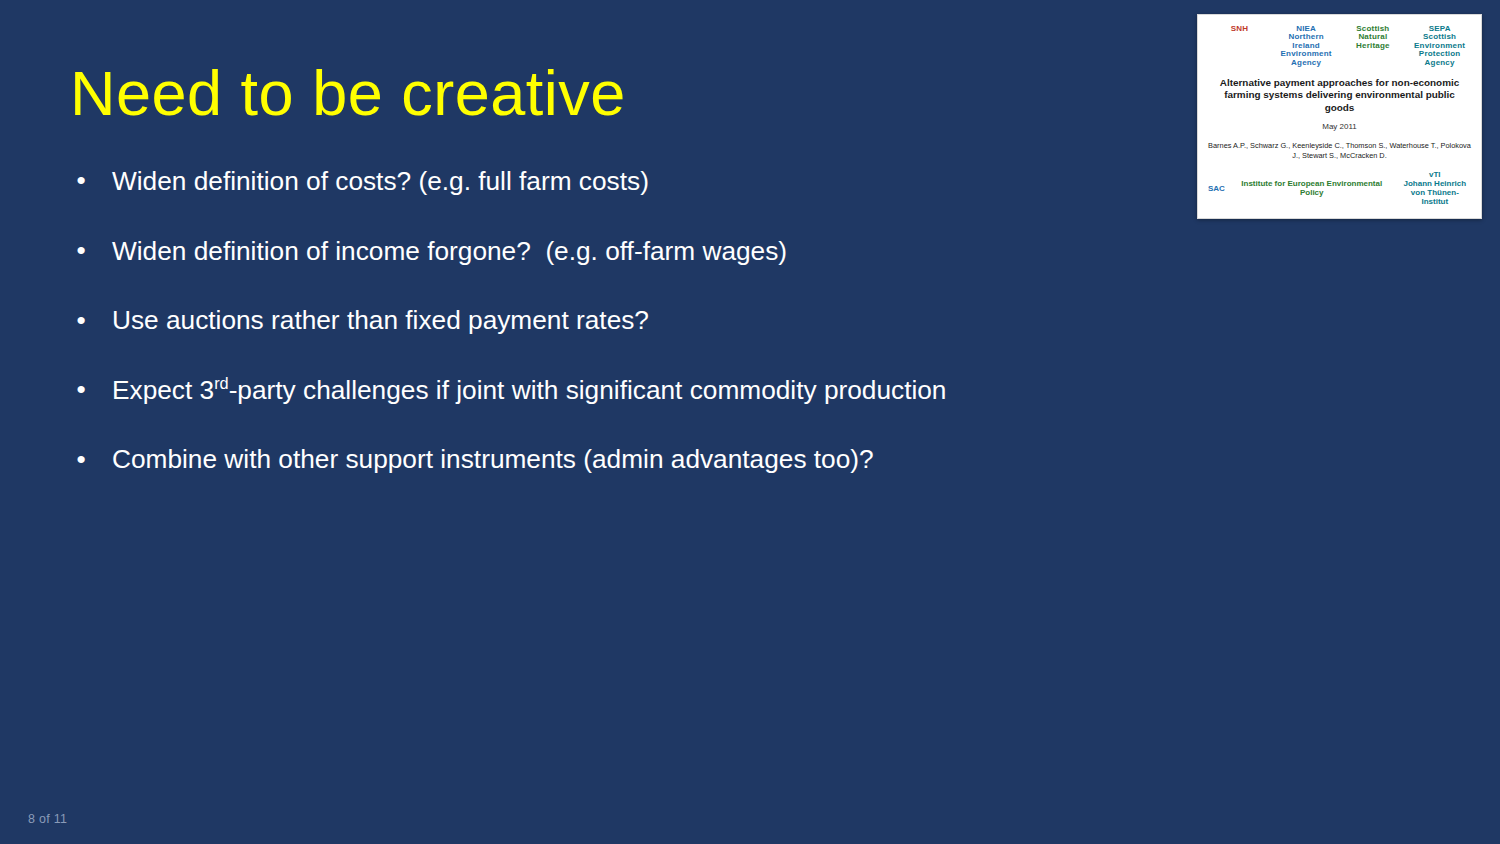SNH NIEA
Northern Ireland
Environment Agency Scottish Natural Heritage SEPA
Scottish Environment
Protection Agency
Alternative payment approaches for non-economic farming systems delivering environmental public goods
May 2011
Barnes A.P., Schwarz G., Keenleyside C., Thomson S., Waterhouse T., Polokova J., Stewart S., McCracken D.
SAC Institute for European Environmental Policy vTI
Johann Heinrich
von Thünen-Institut
Need to be creative
Widen definition of costs? (e.g. full farm costs)
Widen definition of income forgone? (e.g. off-farm wages)
Use auctions rather than fixed payment rates?
Expect 3rd-party challenges if joint with significant commodity production
Combine with other support instruments (admin advantages too)?
8 of 11